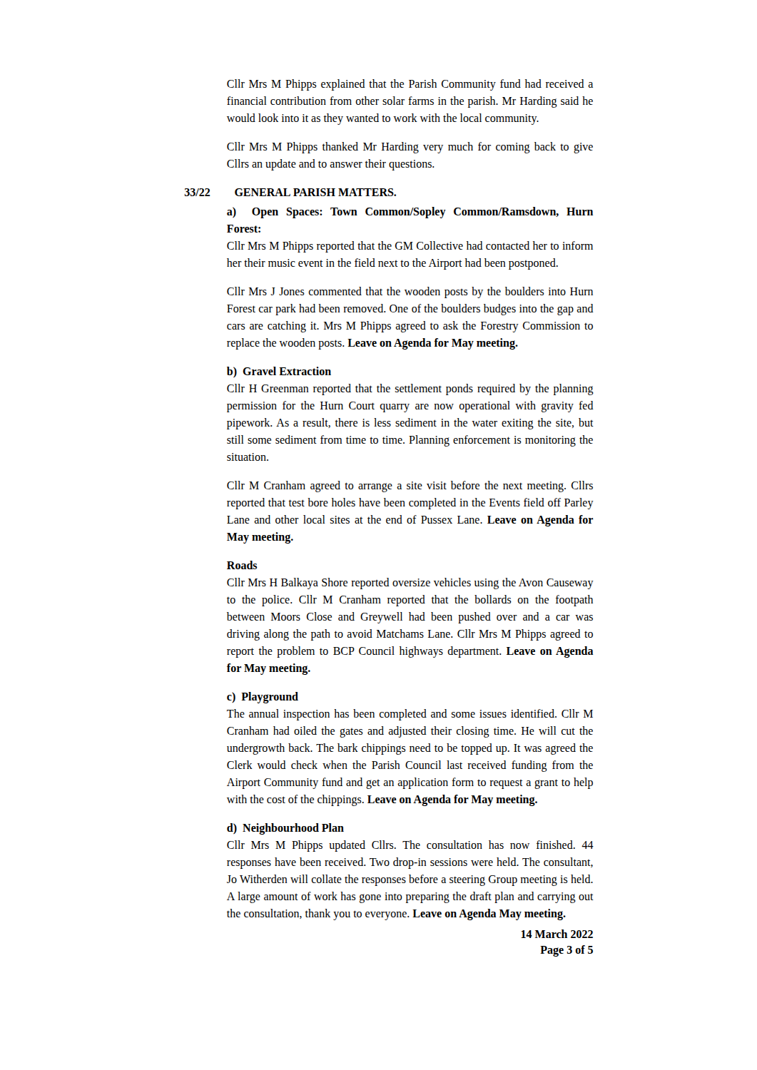Cllr Mrs M Phipps explained that the Parish Community fund had received a financial contribution from other solar farms in the parish. Mr Harding said he would look into it as they wanted to work with the local community.
Cllr Mrs M Phipps thanked Mr Harding very much for coming back to give Cllrs an update and to answer their questions.
33/22
GENERAL PARISH MATTERS.
a) Open Spaces: Town Common/Sopley Common/Ramsdown, Hurn Forest:
Cllr Mrs M Phipps reported that the GM Collective had contacted her to inform her their music event in the field next to the Airport had been postponed.
Cllr Mrs J Jones commented that the wooden posts by the boulders into Hurn Forest car park had been removed. One of the boulders budges into the gap and cars are catching it. Mrs M Phipps agreed to ask the Forestry Commission to replace the wooden posts. Leave on Agenda for May meeting.
b) Gravel Extraction
Cllr H Greenman reported that the settlement ponds required by the planning permission for the Hurn Court quarry are now operational with gravity fed pipework. As a result, there is less sediment in the water exiting the site, but still some sediment from time to time. Planning enforcement is monitoring the situation.
Cllr M Cranham agreed to arrange a site visit before the next meeting. Cllrs reported that test bore holes have been completed in the Events field off Parley Lane and other local sites at the end of Pussex Lane. Leave on Agenda for May meeting.
Roads
Cllr Mrs H Balkaya Shore reported oversize vehicles using the Avon Causeway to the police. Cllr M Cranham reported that the bollards on the footpath between Moors Close and Greywell had been pushed over and a car was driving along the path to avoid Matchams Lane. Cllr Mrs M Phipps agreed to report the problem to BCP Council highways department. Leave on Agenda for May meeting.
c) Playground
The annual inspection has been completed and some issues identified. Cllr M Cranham had oiled the gates and adjusted their closing time. He will cut the undergrowth back. The bark chippings need to be topped up. It was agreed the Clerk would check when the Parish Council last received funding from the Airport Community fund and get an application form to request a grant to help with the cost of the chippings. Leave on Agenda for May meeting.
d) Neighbourhood Plan
Cllr Mrs M Phipps updated Cllrs. The consultation has now finished. 44 responses have been received. Two drop-in sessions were held. The consultant, Jo Witherden will collate the responses before a steering Group meeting is held. A large amount of work has gone into preparing the draft plan and carrying out the consultation, thank you to everyone. Leave on Agenda May meeting.
14 March 2022
Page 3 of 5